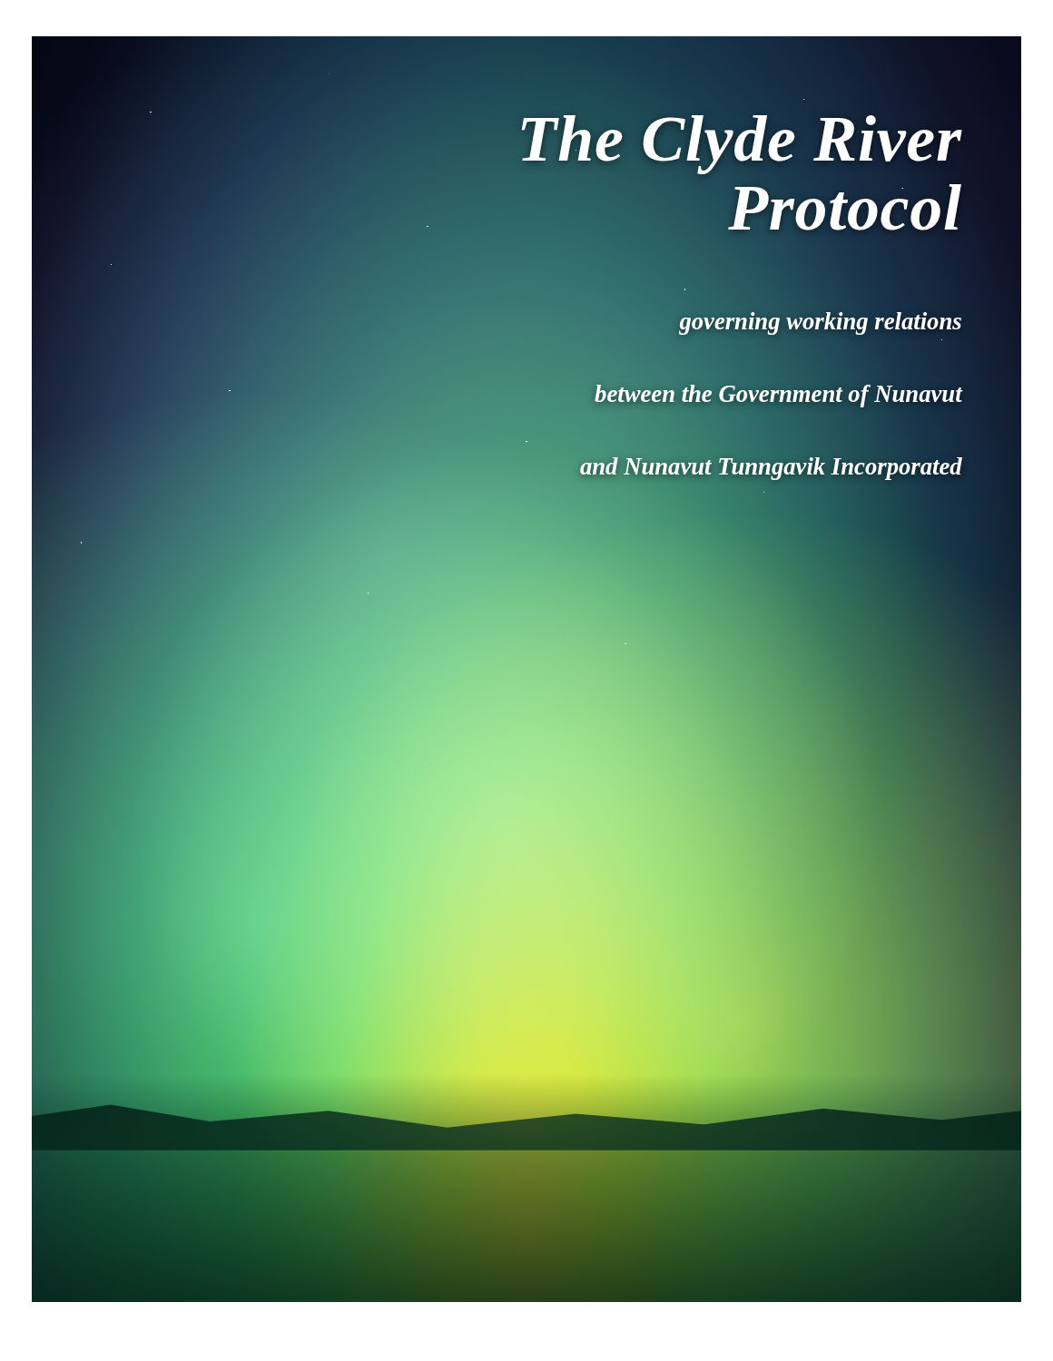The Clyde River
Protocol
governing working relations
between the Government of Nunavut
and Nunavut Tunngavik Incorporated